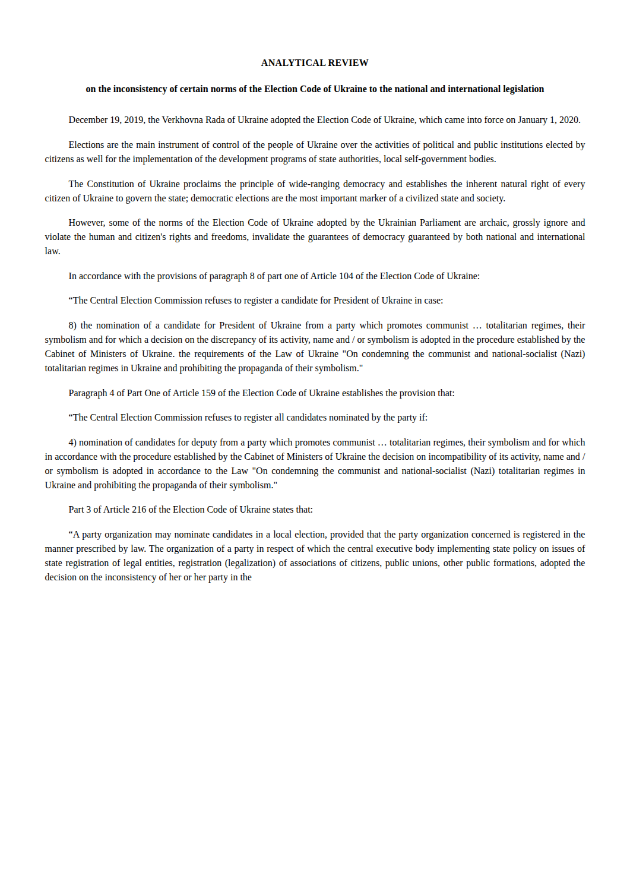ANALYTICAL REVIEW
on the inconsistency of certain norms of the Election Code of Ukraine to the national and international legislation
December 19, 2019, the Verkhovna Rada of Ukraine adopted the Election Code of Ukraine, which came into force on January 1, 2020.
Elections are the main instrument of control of the people of Ukraine over the activities of political and public institutions elected by citizens as well for the implementation of the development programs of state authorities, local self-government bodies.
The Constitution of Ukraine proclaims the principle of wide-ranging democracy and establishes the inherent natural right of every citizen of Ukraine to govern the state; democratic elections are the most important marker of a civilized state and society.
However, some of the norms of the Election Code of Ukraine adopted by the Ukrainian Parliament are archaic, grossly ignore and violate the human and citizen's rights and freedoms, invalidate the guarantees of democracy guaranteed by both national and international law.
In accordance with the provisions of paragraph 8 of part one of Article 104 of the Election Code of Ukraine:
“The Central Election Commission refuses to register a candidate for President of Ukraine in case:
8) the nomination of a candidate for President of Ukraine from a party which promotes communist … totalitarian regimes, their symbolism and for which a decision on the discrepancy of its activity, name and / or symbolism is adopted in the procedure established by the Cabinet of Ministers of Ukraine. the requirements of the Law of Ukraine "On condemning the communist and national-socialist (Nazi) totalitarian regimes in Ukraine and prohibiting the propaganda of their symbolism."
Paragraph 4 of Part One of Article 159 of the Election Code of Ukraine establishes the provision that:
“The Central Election Commission refuses to register all candidates nominated by the party if:
4) nomination of candidates for deputy from a party which promotes communist … totalitarian regimes, their symbolism and for which in accordance with the procedure established by the Cabinet of Ministers of Ukraine the decision on incompatibility of its activity, name and / or symbolism is adopted in accordance to the Law "On condemning the communist and national-socialist (Nazi) totalitarian regimes in Ukraine and prohibiting the propaganda of their symbolism."
Part 3 of Article 216 of the Election Code of Ukraine states that:
“A party organization may nominate candidates in a local election, provided that the party organization concerned is registered in the manner prescribed by law. The organization of a party in respect of which the central executive body implementing state policy on issues of state registration of legal entities, registration (legalization) of associations of citizens, public unions, other public formations, adopted the decision on the inconsistency of her or her party in the